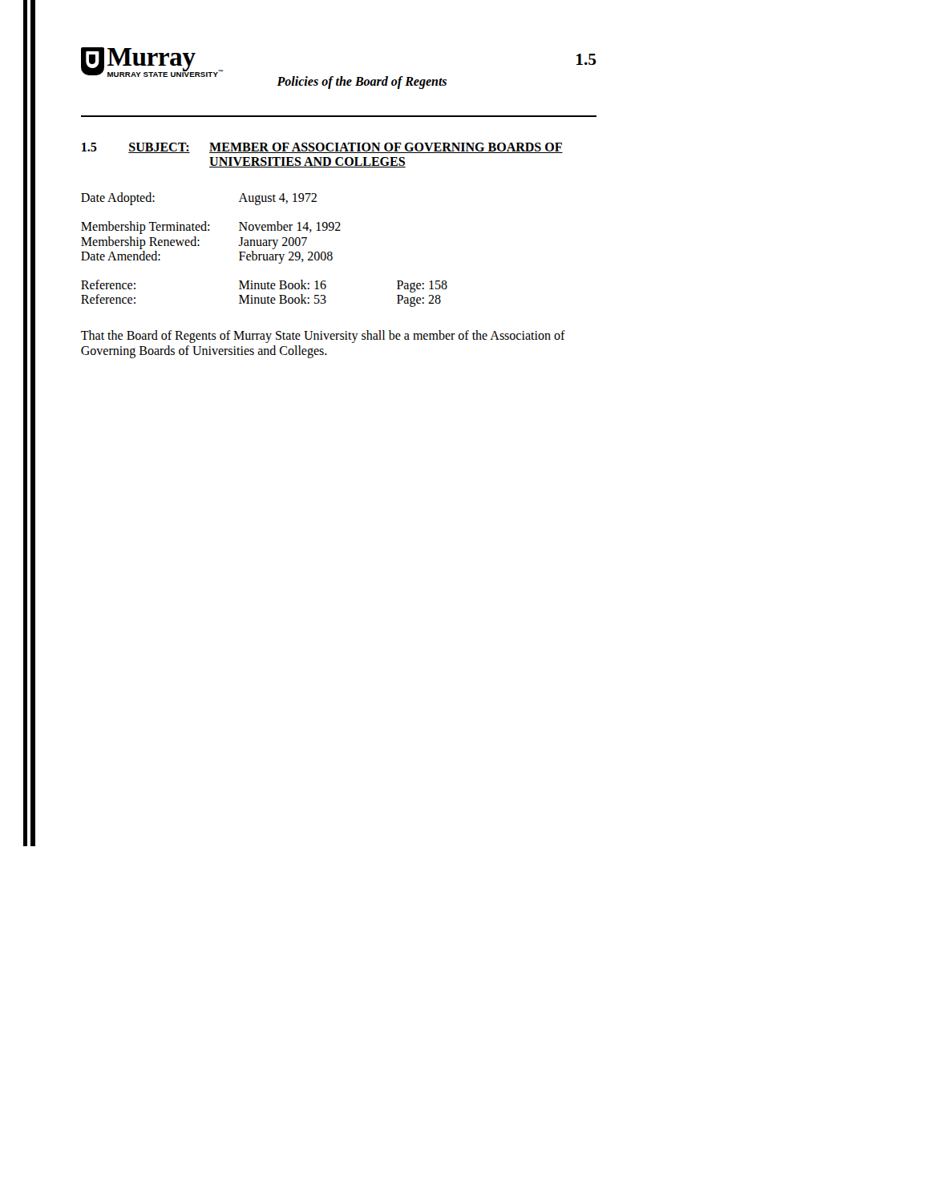Murray MURRAY STATE UNIVERSITY™
Policies of the Board of Regents
1.5
| 1.5 | SUBJECT: | MEMBER OF ASSOCIATION OF GOVERNING BOARDS OF UNIVERSITIES AND COLLEGES |
| Date Adopted: | August 4, 1972 | |
| Membership Terminated: | November 14, 1992 | |
| Membership Renewed: | January 2007 | |
| Date Amended: | February 29, 2008 | |
| Reference: | Minute Book: 16 | Page: 158 |
| Reference: | Minute Book: 53 | Page: 28 |
That the Board of Regents of Murray State University shall be a member of the Association of Governing Boards of Universities and Colleges.